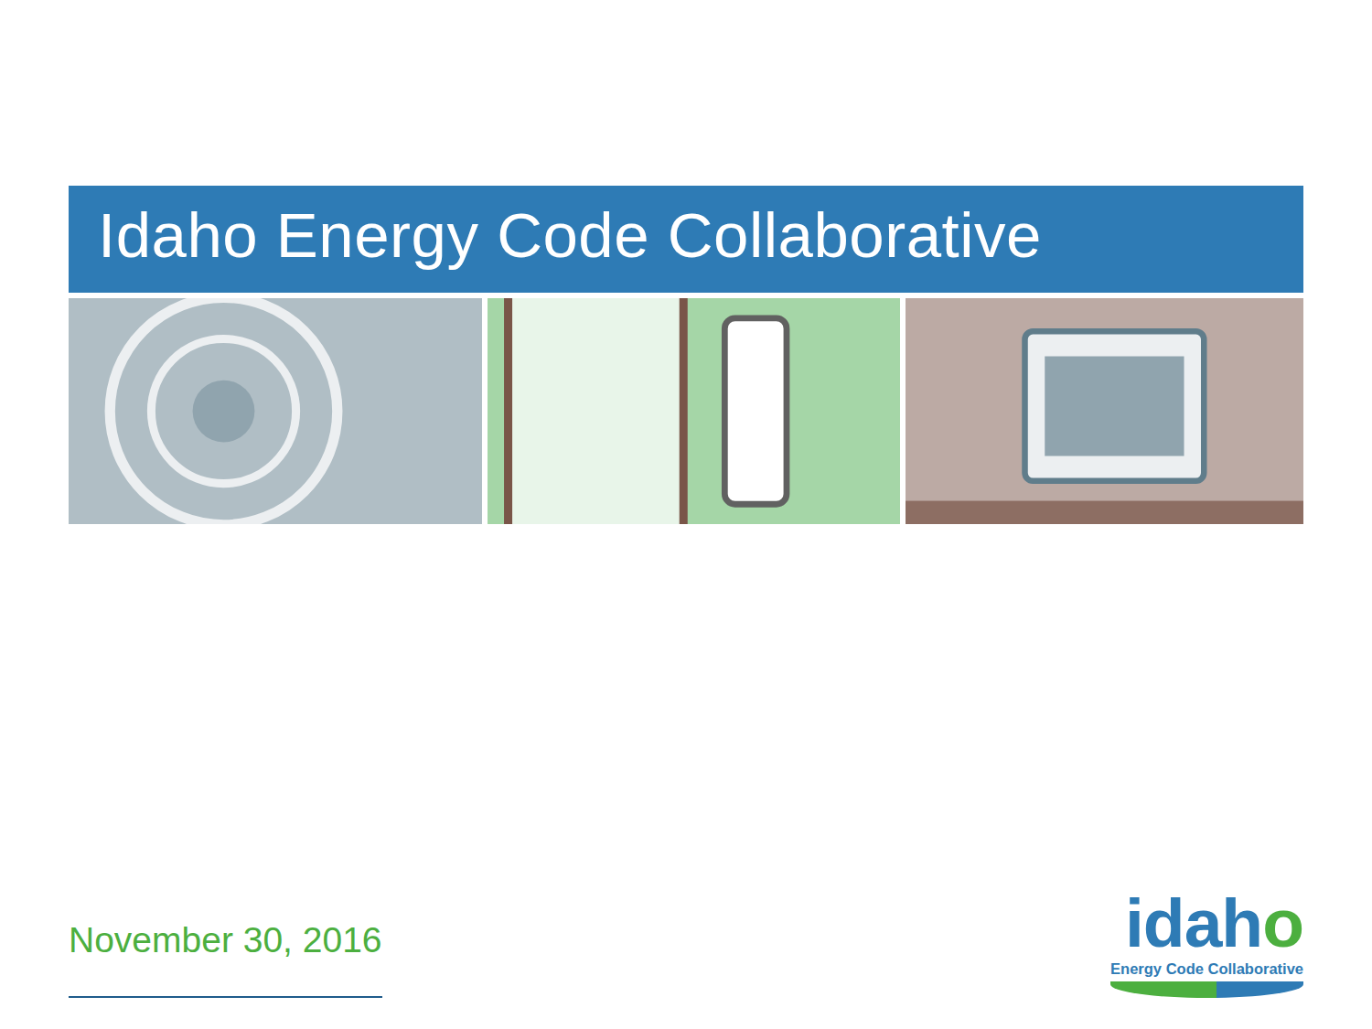Idaho Energy Code Collaborative
November 30, 2016
idaho
Energy Code Collaborative